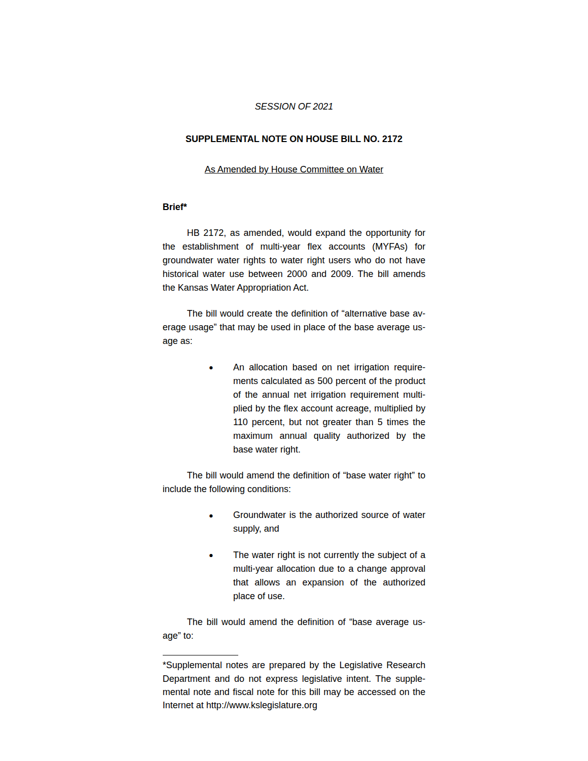SESSION OF 2021
SUPPLEMENTAL NOTE ON HOUSE BILL NO. 2172
As Amended by House Committee on Water
Brief*
HB 2172, as amended, would expand the opportunity for the establishment of multi-year flex accounts (MYFAs) for groundwater water rights to water right users who do not have historical water use between 2000 and 2009. The bill amends the Kansas Water Appropriation Act.
The bill would create the definition of “alternative base average usage” that may be used in place of the base average usage as:
An allocation based on net irrigation requirements calculated as 500 percent of the product of the annual net irrigation requirement multiplied by the flex account acreage, multiplied by 110 percent, but not greater than 5 times the maximum annual quality authorized by the base water right.
The bill would amend the definition of “base water right” to include the following conditions:
Groundwater is the authorized source of water supply, and
The water right is not currently the subject of a multi-year allocation due to a change approval that allows an expansion of the authorized place of use.
The bill would amend the definition of “base average usage” to:
*Supplemental notes are prepared by the Legislative Research Department and do not express legislative intent. The supplemental note and fiscal note for this bill may be accessed on the Internet at http://www.kslegislature.org